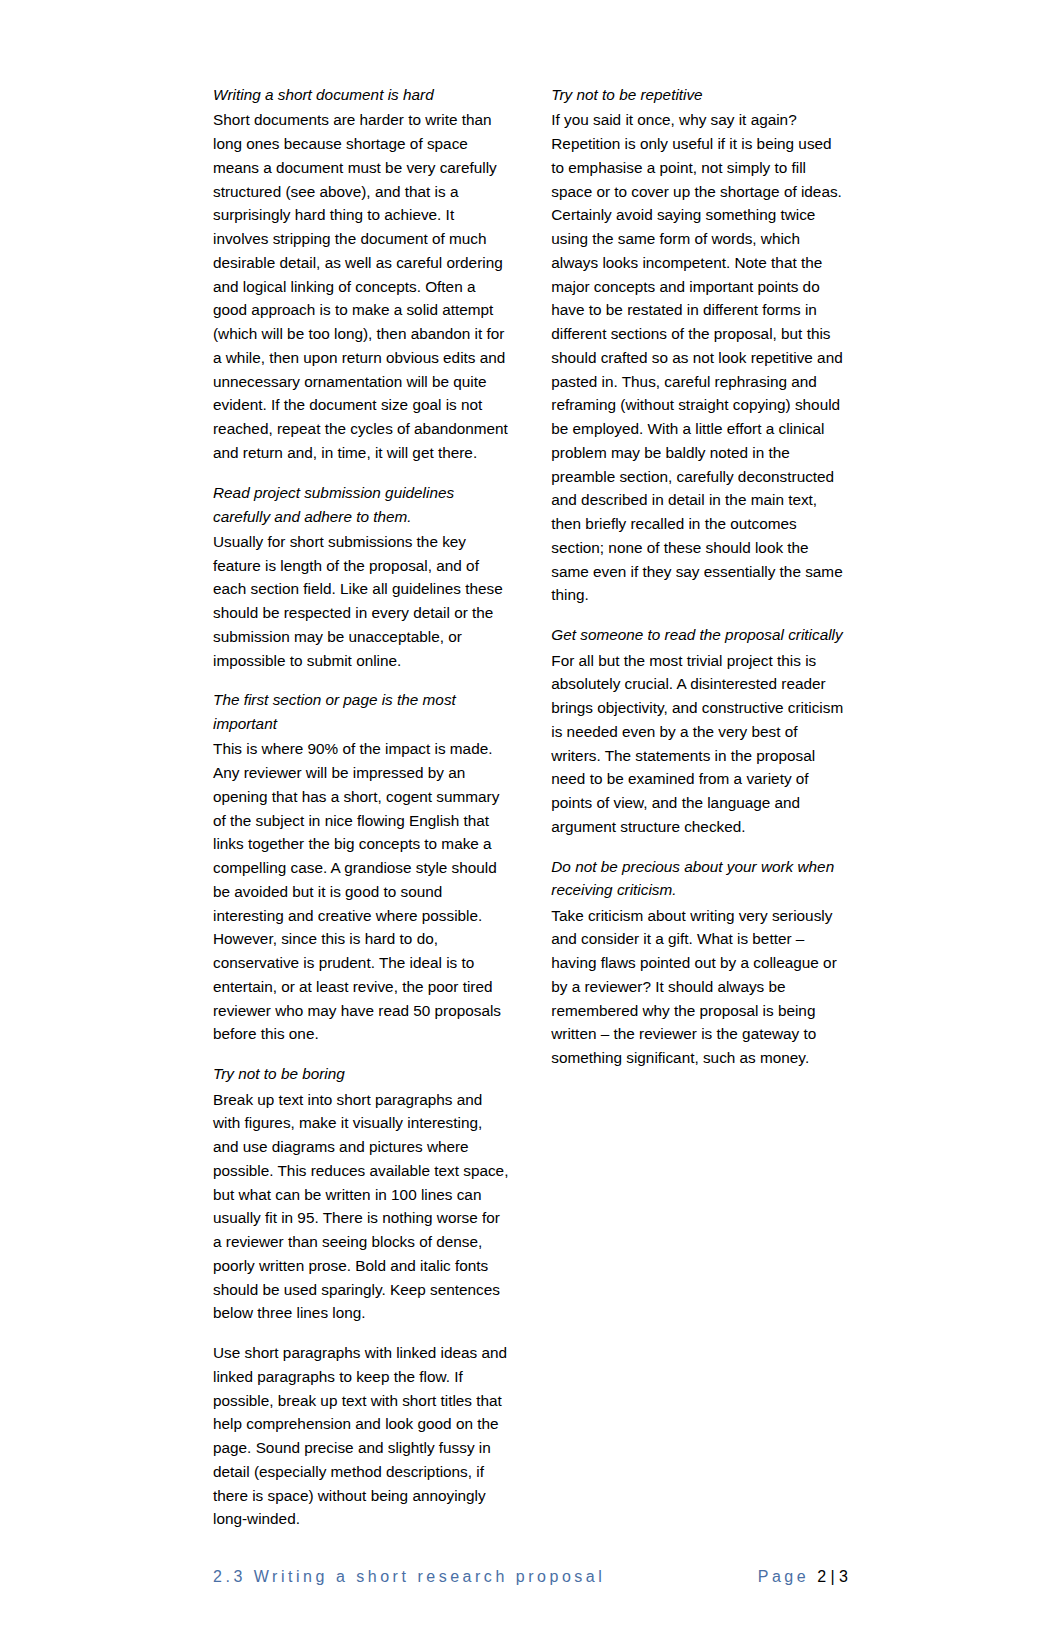Writing a short document is hard
Short documents are harder to write than long ones because shortage of space means a document must be very carefully structured (see above), and that is a surprisingly hard thing to achieve. It involves stripping the document of much desirable detail, as well as careful ordering and logical linking of concepts. Often a good approach is to make a solid attempt (which will be too long), then abandon it for a while, then upon return obvious edits and unnecessary ornamentation will be quite evident. If the document size goal is not reached, repeat the cycles of abandonment and return and, in time, it will get there.
Read project submission guidelines carefully and adhere to them.
Usually for short submissions the key feature is length of the proposal, and of each section field. Like all guidelines these should be respected in every detail or the submission may be unacceptable, or impossible to submit online.
The first section or page is the most important
This is where 90% of the impact is made. Any reviewer will be impressed by an opening that has a short, cogent summary of the subject in nice flowing English that links together the big concepts to make a compelling case. A grandiose style should be avoided but it is good to sound interesting and creative where possible. However, since this is hard to do, conservative is prudent. The ideal is to entertain, or at least revive, the poor tired reviewer who may have read 50 proposals before this one.
Try not to be boring
Break up text into short paragraphs and with figures, make it visually interesting, and use diagrams and pictures where possible. This reduces available text space, but what can be written in 100 lines can usually fit in 95. There is nothing worse for a reviewer than seeing blocks of dense, poorly written prose. Bold and italic fonts should be used sparingly. Keep sentences below three lines long.
Use short paragraphs with linked ideas and linked paragraphs to keep the flow. If possible, break up text with short titles that help comprehension and look good on the page. Sound precise and slightly fussy in detail (especially method descriptions, if there is space) without being annoyingly long-winded.
Try not to be repetitive
If you said it once, why say it again? Repetition is only useful if it is being used to emphasise a point, not simply to fill space or to cover up the shortage of ideas. Certainly avoid saying something twice using the same form of words, which always looks incompetent. Note that the major concepts and important points do have to be restated in different forms in different sections of the proposal, but this should crafted so as not look repetitive and pasted in. Thus, careful rephrasing and reframing (without straight copying) should be employed. With a little effort a clinical problem may be baldly noted in the preamble section, carefully deconstructed and described in detail in the main text, then briefly recalled in the outcomes section; none of these should look the same even if they say essentially the same thing.
Get someone to read the proposal critically
For all but the most trivial project this is absolutely crucial. A disinterested reader brings objectivity, and constructive criticism is needed even by a the very best of writers. The statements in the proposal need to be examined from a variety of points of view, and the language and argument structure checked.
Do not be precious about your work when receiving criticism.
Take criticism about writing very seriously and consider it a gift. What is better – having flaws pointed out by a colleague or by a reviewer? It should always be remembered why the proposal is being written – the reviewer is the gateway to something significant, such as money.
2.3 Writing a short research proposal Page 2 | 3